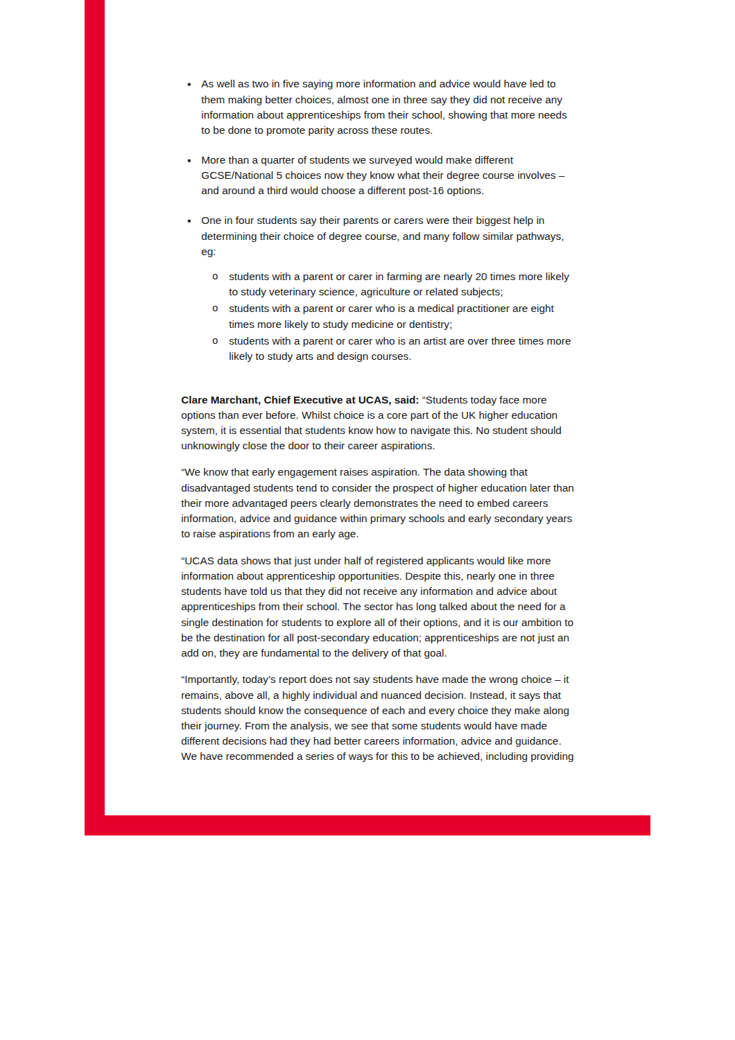As well as two in five saying more information and advice would have led to them making better choices, almost one in three say they did not receive any information about apprenticeships from their school, showing that more needs to be done to promote parity across these routes.
More than a quarter of students we surveyed would make different GCSE/National 5 choices now they know what their degree course involves – and around a third would choose a different post-16 options.
One in four students say their parents or carers were their biggest help in determining their choice of degree course, and many follow similar pathways, eg:
students with a parent or carer in farming are nearly 20 times more likely to study veterinary science, agriculture or related subjects;
students with a parent or carer who is a medical practitioner are eight times more likely to study medicine or dentistry;
students with a parent or carer who is an artist are over three times more likely to study arts and design courses.
Clare Marchant, Chief Executive at UCAS, said: “Students today face more options than ever before. Whilst choice is a core part of the UK higher education system, it is essential that students know how to navigate this. No student should unknowingly close the door to their career aspirations.
“We know that early engagement raises aspiration. The data showing that disadvantaged students tend to consider the prospect of higher education later than their more advantaged peers clearly demonstrates the need to embed careers information, advice and guidance within primary schools and early secondary years to raise aspirations from an early age.
“UCAS data shows that just under half of registered applicants would like more information about apprenticeship opportunities. Despite this, nearly one in three students have told us that they did not receive any information and advice about apprenticeships from their school. The sector has long talked about the need for a single destination for students to explore all of their options, and it is our ambition to be the destination for all post-secondary education; apprenticeships are not just an add on, they are fundamental to the delivery of that goal.
“Importantly, today’s report does not say students have made the wrong choice – it remains, above all, a highly individual and nuanced decision. Instead, it says that students should know the consequence of each and every choice they make along their journey. From the analysis, we see that some students would have made different decisions had they had better careers information, advice and guidance. We have recommended a series of ways for this to be achieved, including providing